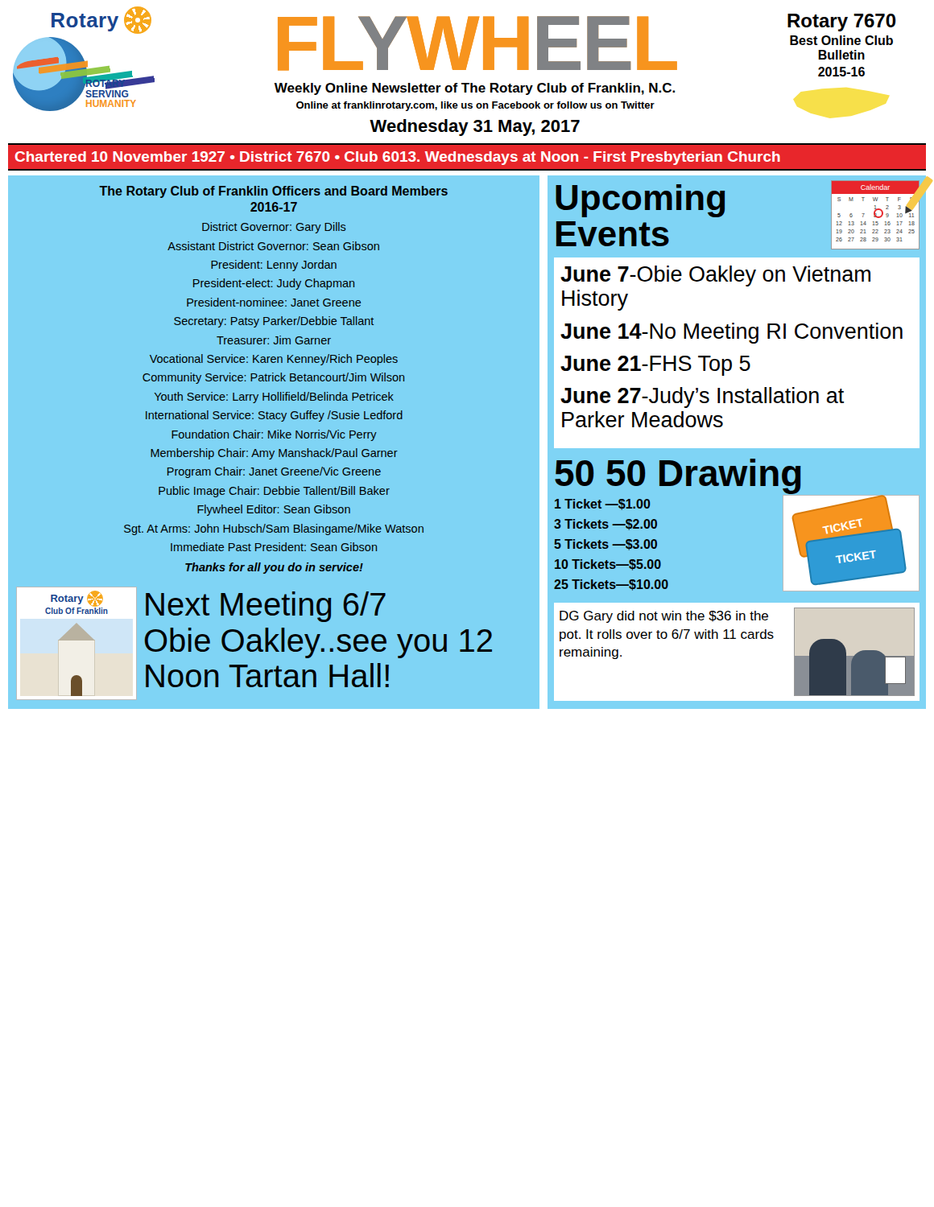Rotary
ROTARY SERVING HUMANITY
FL YWH EE L
Weekly Online Newsletter of The Rotary Club of Franklin, N.C.
Online at franklinrotary.com, like us on Facebook or follow us on Twitter
Wednesday 31 May, 2017
Rotary 7670
Best Online Club
Bulletin
2015-16
North Carolina, US
Chartered 10 November 1927 • District 7670 • Club 6013. Wednesdays at Noon - First Presbyterian Church
The Rotary Club of Franklin Officers and Board Members
2016-17
District Governor: Gary Dills
Assistant District Governor: Sean Gibson
President: Lenny Jordan
President-elect: Judy Chapman
President-nominee: Janet Greene
Secretary: Patsy Parker/Debbie Tallant
Treasurer: Jim Garner
Vocational Service: Karen Kenney/Rich Peoples
Community Service: Patrick Betancourt/Jim Wilson
Youth Service: Larry Hollifield/Belinda Petricek
International Service: Stacy Guffey /Susie Ledford
Foundation Chair: Mike Norris/Vic Perry
Membership Chair: Amy Manshack/Paul Garner
Program Chair: Janet Greene/Vic Greene
Public Image Chair: Debbie Tallent/Bill Baker
Flywheel Editor: Sean Gibson
Sgt. At Arms: John Hubsch/Sam Blasingame/Mike Watson
Immediate Past President: Sean Gibson
Thanks for all you do in service!
Rotary
Club Of Franklin
Next Meeting 6/7
Obie Oakley..see you 12 Noon Tartan Hall!
Upcoming
Events
Calendar
SMTWTFS 1234 567891011 12131415161718 19202122232425 262728293031
June 7-Obie Oakley on Vietnam History
June 14-No Meeting RI Convention
June 21-FHS Top 5
June 27-Judy’s Installation at Parker Meadows
50 50 Drawing
1 Ticket —$1.00
3 Tickets —$2.00
5 Tickets —$3.00
10 Tickets—$5.00
25 Tickets—$10.00
TICKET
TICKET
DG Gary did not win the $36 in the pot. It rolls over to 6/7 with 11 cards remaining.